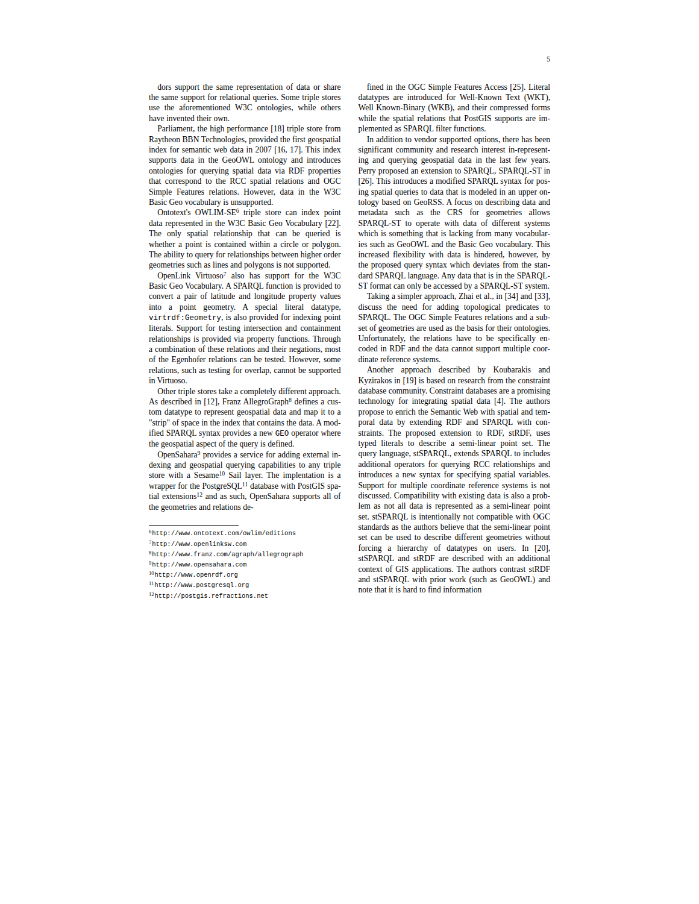5
dors support the same representation of data or share the same support for relational queries. Some triple stores use the aforementioned W3C ontologies, while others have invented their own.
Parliament, the high performance [18] triple store from Raytheon BBN Technologies, provided the first geospatial index for semantic web data in 2007 [16, 17]. This index supports data in the GeoOWL ontology and introduces ontologies for querying spatial data via RDF properties that correspond to the RCC spatial relations and OGC Simple Features relations. However, data in the W3C Basic Geo vocabulary is unsupported.
Ontotext's OWLIM-SE6 triple store can index point data represented in the W3C Basic Geo Vocabulary [22]. The only spatial relationship that can be queried is whether a point is contained within a circle or polygon. The ability to query for relationships between higher order geometries such as lines and polygons is not supported.
OpenLink Virtuoso7 also has support for the W3C Basic Geo Vocabulary. A SPARQL function is provided to convert a pair of latitude and longitude property values into a point geometry. A special literal datatype, virtrdf:Geometry, is also provided for indexing point literals. Support for testing intersection and containment relationships is provided via property functions. Through a combination of these relations and their negations, most of the Egenhofer relations can be tested. However, some relations, such as testing for overlap, cannot be supported in Virtuoso.
Other triple stores take a completely different approach. As described in [12], Franz AllegroGraph8 defines a custom datatype to represent geospatial data and map it to a "strip" of space in the index that contains the data. A modified SPARQL syntax provides a new GEO operator where the geospatial aspect of the query is defined.
OpenSahara9 provides a service for adding external indexing and geospatial querying capabilities to any triple store with a Sesame10 Sail layer. The implentation is a wrapper for the PostgreSQL11 database with PostGIS spatial extensions12 and as such, OpenSahara supports all of the geometries and relations de-
6 http://www.ontotext.com/owlim/editions
7 http://www.openlinksw.com
8 http://www.franz.com/agraph/allegrograph
9 http://www.opensahara.com
10 http://www.openrdf.org
11 http://www.postgresql.org
12 http://postgis.refractions.net
fined in the OGC Simple Features Access [25]. Literal datatypes are introduced for Well-Known Text (WKT), Well Known-Binary (WKB), and their compressed forms while the spatial relations that PostGIS supports are implemented as SPARQL filter functions.
In addition to vendor supported options, there has been significant community and research interest in-representing and querying geospatial data in the last few years. Perry proposed an extension to SPARQL, SPARQL-ST in [26]. This introduces a modified SPARQL syntax for posing spatial queries to data that is modeled in an upper ontology based on GeoRSS. A focus on describing data and metadata such as the CRS for geometries allows SPARQL-ST to operate with data of different systems which is something that is lacking from many vocabularies such as GeoOWL and the Basic Geo vocabulary. This increased flexibility with data is hindered, however, by the proposed query syntax which deviates from the standard SPARQL language. Any data that is in the SPARQL-ST format can only be accessed by a SPARQL-ST system.
Taking a simpler approach, Zhai et al., in [34] and [33], discuss the need for adding topological predicates to SPARQL. The OGC Simple Features relations and a subset of geometries are used as the basis for their ontologies. Unfortunately, the relations have to be specifically encoded in RDF and the data cannot support multiple coordinate reference systems.
Another approach described by Koubarakis and Kyzirakos in [19] is based on research from the constraint database community. Constraint databases are a promising technology for integrating spatial data [4]. The authors propose to enrich the Semantic Web with spatial and temporal data by extending RDF and SPARQL with constraints. The proposed extension to RDF, stRDF, uses typed literals to describe a semi-linear point set. The query language, stSPARQL, extends SPARQL to includes additional operators for querying RCC relationships and introduces a new syntax for specifying spatial variables. Support for multiple coordinate reference systems is not discussed. Compatibility with existing data is also a problem as not all data is represented as a semi-linear point set. stSPARQL is intentionally not compatible with OGC standards as the authors believe that the semi-linear point set can be used to describe different geometries without forcing a hierarchy of datatypes on users. In [20], stSPARQL and stRDF are described with an additional context of GIS applications. The authors contrast stRDF and stSPARQL with prior work (such as GeoOWL) and note that it is hard to find information